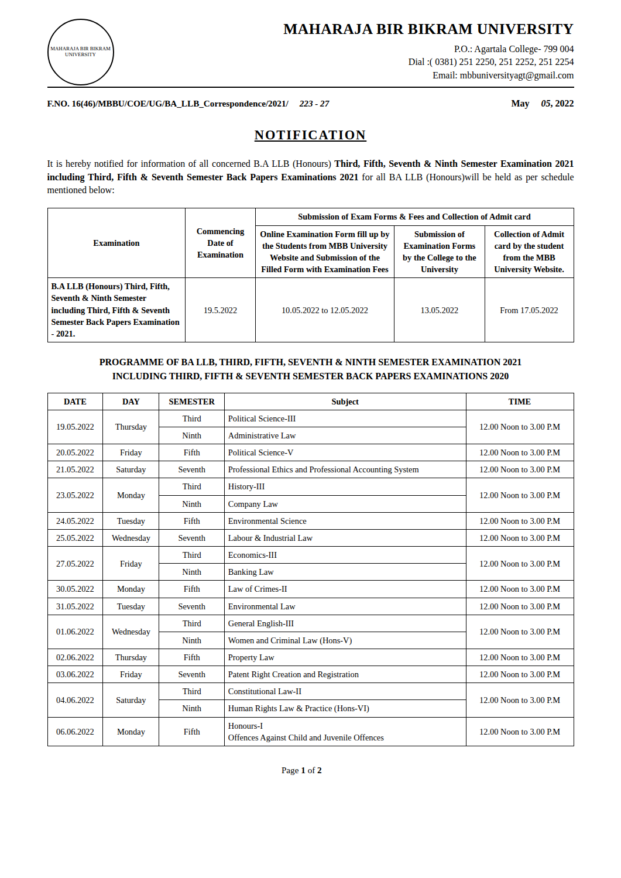MAHARAJA BIR BIKRAM UNIVERSITY
MAHARAJA BIR BIKRAM UNIVERSITY
P.O.: Agartala College- 799 004
Dial :( 0381) 251 2250, 251 2252, 251 2254
Email: mbbuniversityagt@gmail.com
F.NO. 16(46)/MBBU/COE/UG/BA_LLB_Correspondence/2021/ 223 - 27 May 05, 2022
NOTIFICATION
It is hereby notified for information of all concerned B.A LLB (Honours) Third, Fifth, Seventh & Ninth Semester Examination 2021 including Third, Fifth & Seventh Semester Back Papers Examinations 2021 for all BA LLB (Honours)will be held as per schedule mentioned below:
| Examination | Commencing Date of Examination | Submission of Exam Forms & Fees and Collection of Admit card |
| --- | --- | --- |
| Online Examination Form fill up by the Students from MBB University Website and Submission of the Filled Form with Examination Fees | Submission of Examination Forms by the College to the University | Collection of Admit card by the student from the MBB University Website. |
| B.A LLB (Honours) Third, Fifth, Seventh & Ninth Semester including Third, Fifth & Seventh Semester Back Papers Examination - 2021. | 19.5.2022 | 10.05.2022 to 12.05.2022 | 13.05.2022 | From 17.05.2022 |
PROGRAMME OF BA LLB, THIRD, FIFTH, SEVENTH & NINTH SEMESTER EXAMINATION 2021
INCLUDING THIRD, FIFTH & SEVENTH SEMESTER BACK PAPERS EXAMINATIONS 2020
| DATE | DAY | SEMESTER | Subject | TIME |
| --- | --- | --- | --- | --- |
| 19.05.2022 | Thursday | Third | Political Science-III | 12.00 Noon to 3.00 P.M |
| Ninth | Administrative Law |
| 20.05.2022 | Friday | Fifth | Political Science-V | 12.00 Noon to 3.00 P.M |
| 21.05.2022 | Saturday | Seventh | Professional Ethics and Professional Accounting System | 12.00 Noon to 3.00 P.M |
| 23.05.2022 | Monday | Third | History-III | 12.00 Noon to 3.00 P.M |
| Ninth | Company Law |
| 24.05.2022 | Tuesday | Fifth | Environmental Science | 12.00 Noon to 3.00 P.M |
| 25.05.2022 | Wednesday | Seventh | Labour & Industrial Law | 12.00 Noon to 3.00 P.M |
| 27.05.2022 | Friday | Third | Economics-III | 12.00 Noon to 3.00 P.M |
| Ninth | Banking Law |
| 30.05.2022 | Monday | Fifth | Law of Crimes-II | 12.00 Noon to 3.00 P.M |
| 31.05.2022 | Tuesday | Seventh | Environmental Law | 12.00 Noon to 3.00 P.M |
| 01.06.2022 | Wednesday | Third | General English-III | 12.00 Noon to 3.00 P.M |
| Ninth | Women and Criminal Law (Hons-V) |
| 02.06.2022 | Thursday | Fifth | Property Law | 12.00 Noon to 3.00 P.M |
| 03.06.2022 | Friday | Seventh | Patent Right Creation and Registration | 12.00 Noon to 3.00 P.M |
| 04.06.2022 | Saturday | Third | Constitutional Law-II | 12.00 Noon to 3.00 P.M |
| Ninth | Human Rights Law & Practice (Hons-VI) |
| 06.06.2022 | Monday | Fifth | Honours-I Offences Against Child and Juvenile Offences | 12.00 Noon to 3.00 P.M |
Page 1 of 2